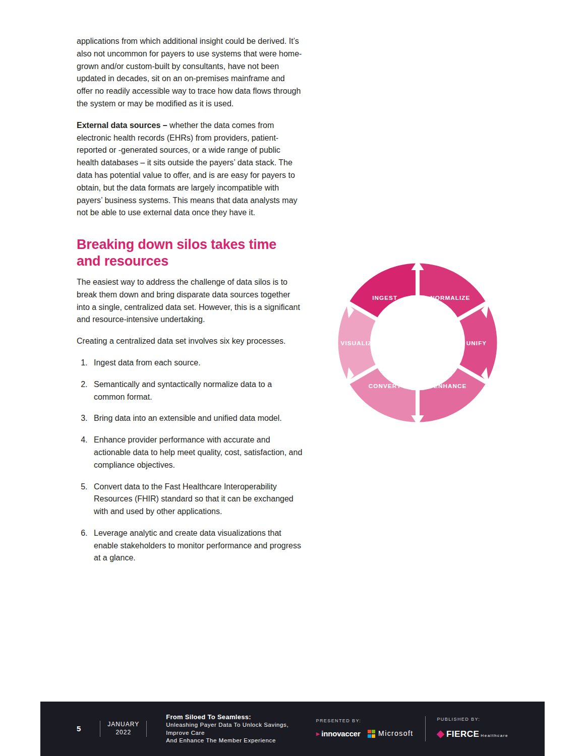applications from which additional insight could be derived. It’s also not uncommon for payers to use systems that were home-grown and/or custom-built by consultants, have not been updated in decades, sit on an on-premises mainframe and offer no readily accessible way to trace how data flows through the system or may be modified as it is used.
External data sources – whether the data comes from electronic health records (EHRs) from providers, patient-reported or -generated sources, or a wide range of public health databases – it sits outside the payers’ data stack. The data has potential value to offer, and is are easy for payers to obtain, but the data formats are largely incompatible with payers’ business systems. This means that data analysts may not be able to use external data once they have it.
Breaking down silos takes time
and resources
The easiest way to address the challenge of data silos is to break them down and bring disparate data sources together into a single, centralized data set. However, this is a significant and resource-intensive undertaking.
Creating a centralized data set involves six key processes.
Ingest data from each source.
Semantically and syntactically normalize data to a common format.
Bring data into an extensible and unified data model.
Enhance provider performance with accurate and actionable data to help meet quality, cost, satisfaction, and compliance objectives.
Convert data to the Fast Healthcare Interoperability Resources (FHIR) standard so that it can be exchanged with and used by other applications.
Leverage analytic and create data visualizations that enable stakeholders to monitor performance and progress at a glance.
INGEST NORMALIZE UNIFY ENHANCE CONVERT VISUALIZE
5
JANUARY
2022
From Siloed To Seamless:
Unleashing Payer Data To Unlock Savings, Improve Care
And Enhance The Member Experience
PRESENTED BY:
▸innovaccer Microsoft
PUBLISHED BY:
◆FIERCEHealthcare